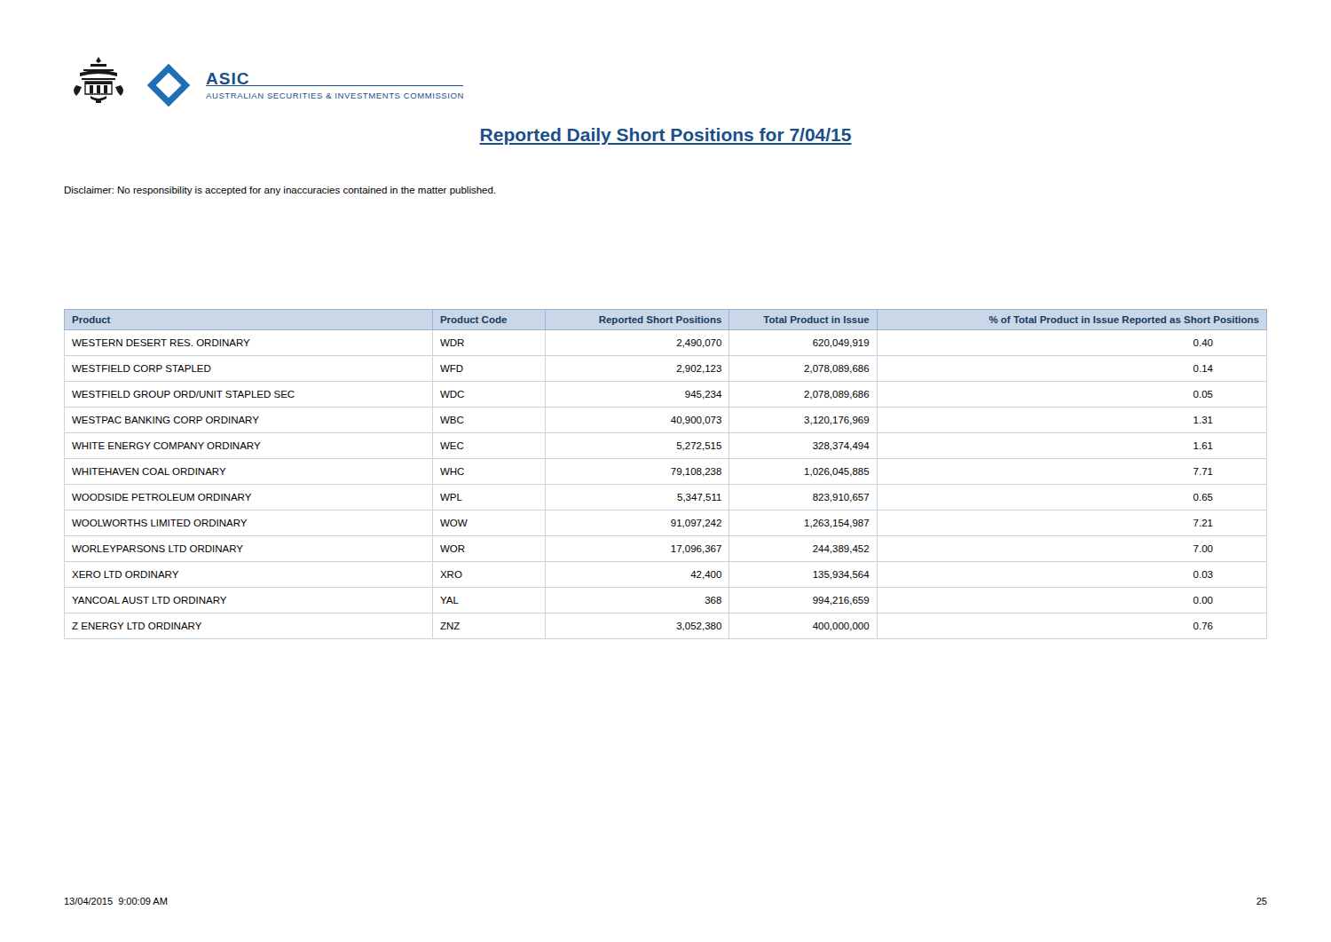ASIC
AUSTRALIAN SECURITIES & INVESTMENTS COMMISSION
Reported Daily Short Positions for 7/04/15
Disclaimer: No responsibility is accepted for any inaccuracies contained in the matter published.
| Product | Product Code | Reported Short Positions | Total Product in Issue | % of Total Product in Issue Reported as Short Positions |
| --- | --- | --- | --- | --- |
| WESTERN DESERT RES. ORDINARY | WDR | 2,490,070 | 620,049,919 | 0.40 |
| WESTFIELD CORP STAPLED | WFD | 2,902,123 | 2,078,089,686 | 0.14 |
| WESTFIELD GROUP ORD/UNIT STAPLED SEC | WDC | 945,234 | 2,078,089,686 | 0.05 |
| WESTPAC BANKING CORP ORDINARY | WBC | 40,900,073 | 3,120,176,969 | 1.31 |
| WHITE ENERGY COMPANY ORDINARY | WEC | 5,272,515 | 328,374,494 | 1.61 |
| WHITEHAVEN COAL ORDINARY | WHC | 79,108,238 | 1,026,045,885 | 7.71 |
| WOODSIDE PETROLEUM ORDINARY | WPL | 5,347,511 | 823,910,657 | 0.65 |
| WOOLWORTHS LIMITED ORDINARY | WOW | 91,097,242 | 1,263,154,987 | 7.21 |
| WORLEYPARSONS LTD ORDINARY | WOR | 17,096,367 | 244,389,452 | 7.00 |
| XERO LTD ORDINARY | XRO | 42,400 | 135,934,564 | 0.03 |
| YANCOAL AUST LTD ORDINARY | YAL | 368 | 994,216,659 | 0.00 |
| Z ENERGY LTD ORDINARY | ZNZ | 3,052,380 | 400,000,000 | 0.76 |
13/04/2015 9:00:09 AM
25